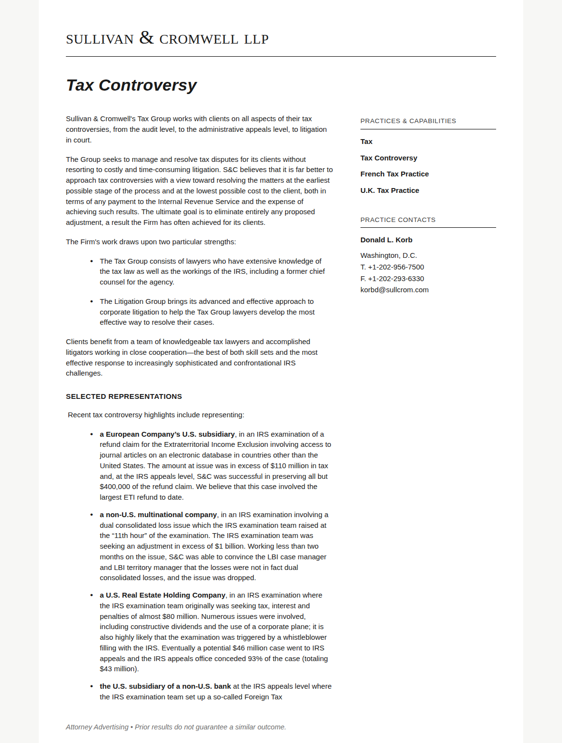Sullivan & Cromwell llp
Tax Controversy
Sullivan & Cromwell's Tax Group works with clients on all aspects of their tax controversies, from the audit level, to the administrative appeals level, to litigation in court.
The Group seeks to manage and resolve tax disputes for its clients without resorting to costly and time-consuming litigation. S&C believes that it is far better to approach tax controversies with a view toward resolving the matters at the earliest possible stage of the process and at the lowest possible cost to the client, both in terms of any payment to the Internal Revenue Service and the expense of achieving such results. The ultimate goal is to eliminate entirely any proposed adjustment, a result the Firm has often achieved for its clients.
The Firm's work draws upon two particular strengths:
The Tax Group consists of lawyers who have extensive knowledge of the tax law as well as the workings of the IRS, including a former chief counsel for the agency.
The Litigation Group brings its advanced and effective approach to corporate litigation to help the Tax Group lawyers develop the most effective way to resolve their cases.
Clients benefit from a team of knowledgeable tax lawyers and accomplished litigators working in close cooperation—the best of both skill sets and the most effective response to increasingly sophisticated and confrontational IRS challenges.
Selected Representations
Recent tax controversy highlights include representing:
a European Company’s U.S. subsidiary, in an IRS examination of a refund claim for the Extraterritorial Income Exclusion involving access to journal articles on an electronic database in countries other than the United States. The amount at issue was in excess of $110 million in tax and, at the IRS appeals level, S&C was successful in preserving all but $400,000 of the refund claim. We believe that this case involved the largest ETI refund to date.
a non-U.S. multinational company, in an IRS examination involving a dual consolidated loss issue which the IRS examination team raised at the “11th hour” of the examination. The IRS examination team was seeking an adjustment in excess of $1 billion. Working less than two months on the issue, S&C was able to convince the LBI case manager and LBI territory manager that the losses were not in fact dual consolidated losses, and the issue was dropped.
a U.S. Real Estate Holding Company, in an IRS examination where the IRS examination team originally was seeking tax, interest and penalties of almost $80 million. Numerous issues were involved, including constructive dividends and the use of a corporate plane; it is also highly likely that the examination was triggered by a whistleblower filling with the IRS. Eventually a potential $46 million case went to IRS appeals and the IRS appeals office conceded 93% of the case (totaling $43 million).
the U.S. subsidiary of a non-U.S. bank at the IRS appeals level where the IRS examination team set up a so-called Foreign Tax
Practices & Capabilities
Tax
Tax Controversy
French Tax Practice
U.K. Tax Practice
Practice Contacts
Donald L. Korb
Washington, D.C.
T. +1-202-956-7500
F. +1-202-293-6330
korbd@sullcrom.com
Attorney Advertising • Prior results do not guarantee a similar outcome.